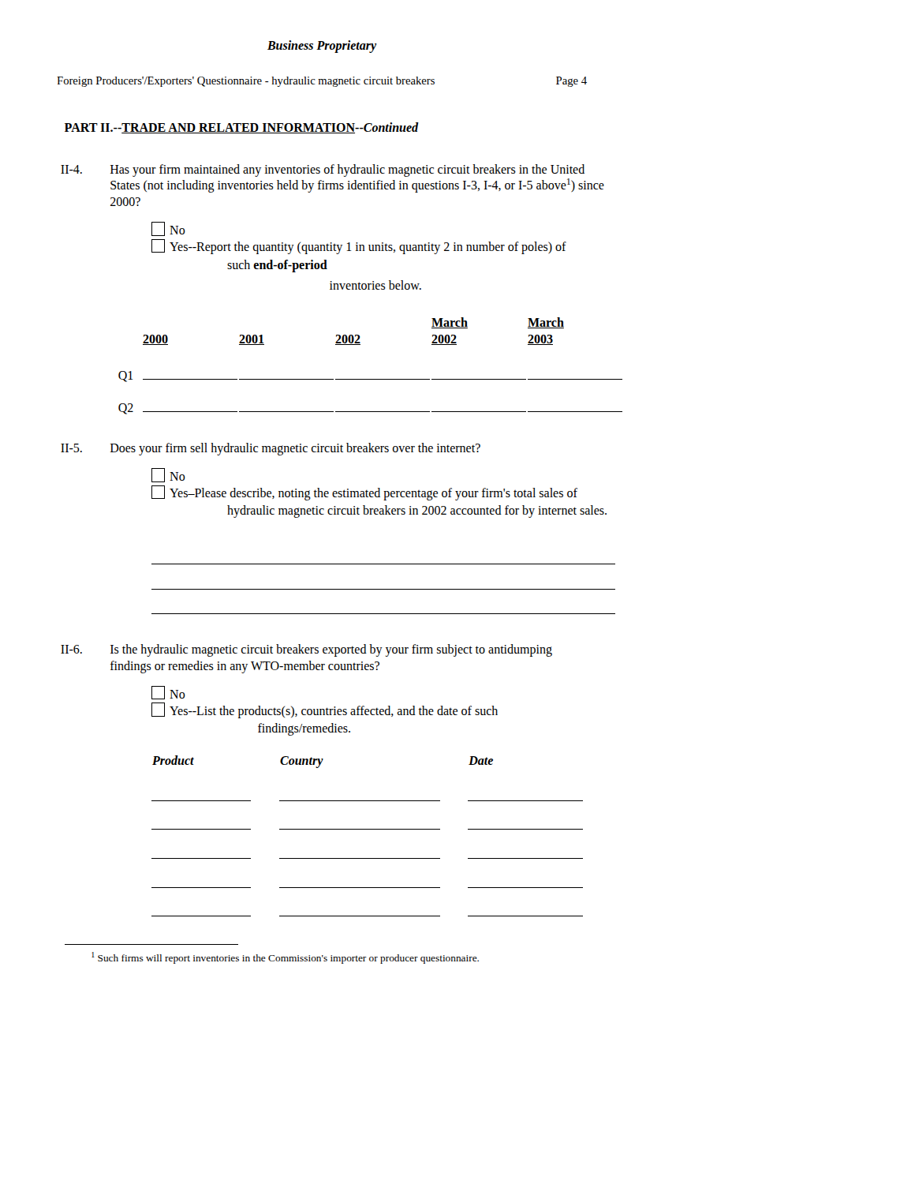Business Proprietary
Foreign Producers'/Exporters' Questionnaire - hydraulic magnetic circuit breakers
Page 4
PART II.--TRADE AND RELATED INFORMATION--Continued
II-4.
Has your firm maintained any inventories of hydraulic magnetic circuit breakers in the United States (not including inventories held by firms identified in questions I-3, I-4, or I-5 above1) since 2000?
No Yes--Report the quantity (quantity 1 in units, quantity 2 in number of poles) of
such end-of-period
inventories below.
| | 2000 | 2001 | 2002 | March 2002 | March 2003 |
| --- | --- | --- | --- | --- | --- |
| Q1 | | | | | |
| Q2 | | | | | |
II-5.
Does your firm sell hydraulic magnetic circuit breakers over the internet?
No Yes–Please describe, noting the estimated percentage of your firm's total sales of
hydraulic magnetic circuit breakers in 2002 accounted for by internet sales.
II-6.
Is the hydraulic magnetic circuit breakers exported by your firm subject to antidumping findings or remedies in any WTO-member countries?
No Yes--List the products(s), countries affected, and the date of such
findings/remedies.
| Product | | Country | | Date |
| --- | --- | --- | --- | --- |
1 Such firms will report inventories in the Commission's importer or producer questionnaire.